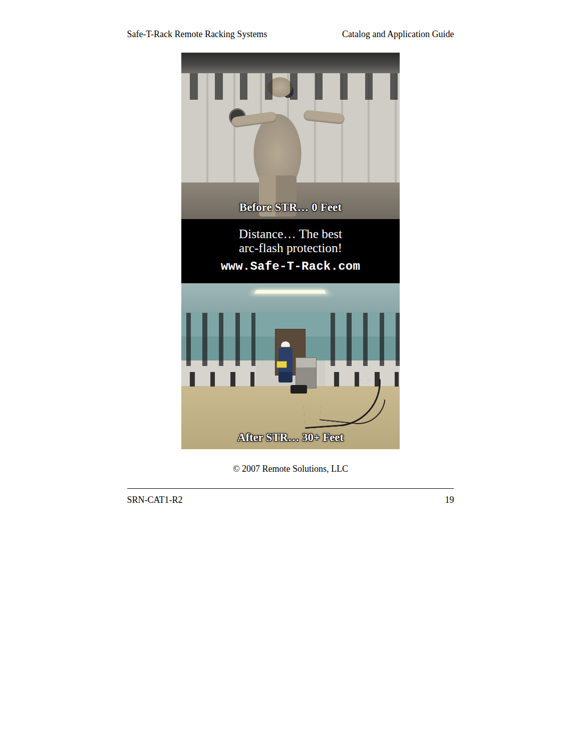Safe-T-Rack Remote Racking Systems
Catalog and Application Guide
Before STR… 0 Feet
Distance… The best
arc-flash protection!
www.Safe-T-Rack.com
After STR… 30+ Feet
© 2007 Remote Solutions, LLC
SRN-CAT1-R2
19